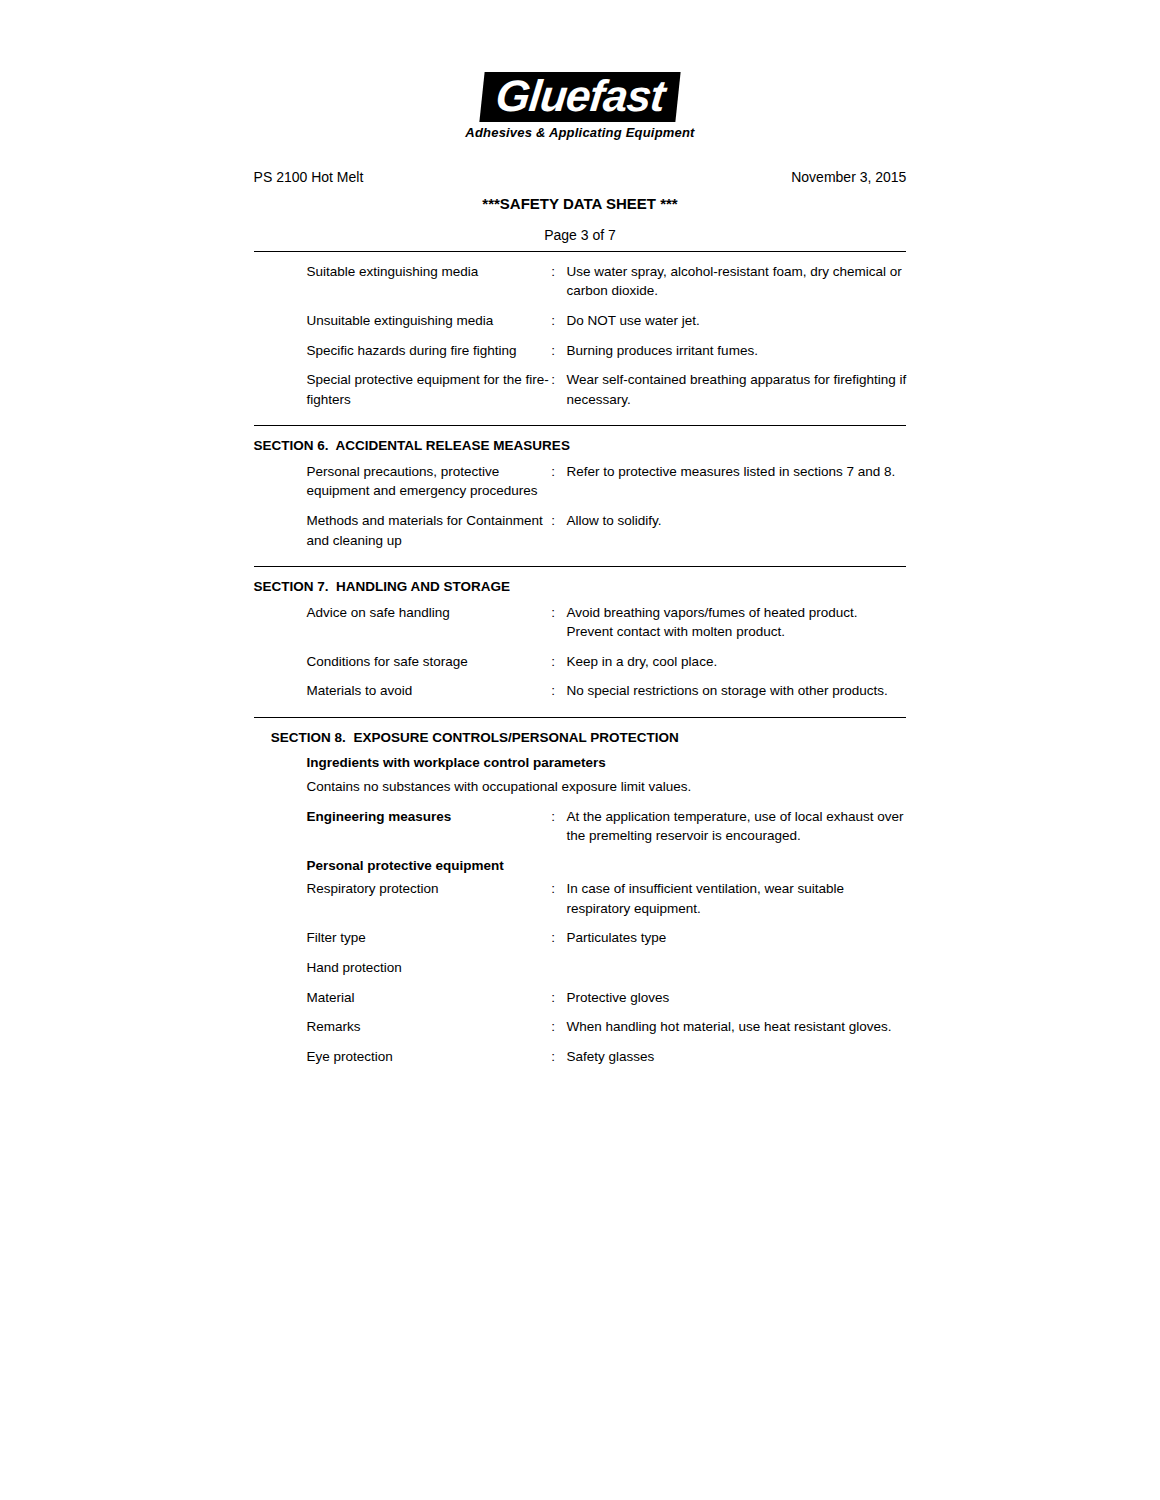Gluefast
Adhesives & Applicating Equipment
PS 2100 Hot Melt November 3, 2015
***SAFETY DATA SHEET ***
Page 3 of 7
| Suitable extinguishing media | : | Use water spray, alcohol-resistant foam, dry chemical or carbon dioxide. |
| Unsuitable extinguishing media | : | Do NOT use water jet. |
| Specific hazards during fire fighting | : | Burning produces irritant fumes. |
| Special protective equipment for the fire-fighters | : | Wear self-contained breathing apparatus for firefighting if necessary. |
SECTION 6. ACCIDENTAL RELEASE MEASURES
| Personal precautions, protective equipment and emergency procedures | : | Refer to protective measures listed in sections 7 and 8. |
| Methods and materials for Containment and cleaning up | : | Allow to solidify. |
SECTION 7. HANDLING AND STORAGE
| Advice on safe handling | : | Avoid breathing vapors/fumes of heated product. Prevent contact with molten product. |
| Conditions for safe storage | : | Keep in a dry, cool place. |
| Materials to avoid | : | No special restrictions on storage with other products. |
SECTION 8. EXPOSURE CONTROLS/PERSONAL PROTECTION
Ingredients with workplace control parameters
Contains no substances with occupational exposure limit values.
| Engineering measures | : | At the application temperature, use of local exhaust over the premelting reservoir is encouraged. |
Personal protective equipment
| Respiratory protection | : | In case of insufficient ventilation, wear suitable respiratory equipment. |
| Filter type | : | Particulates type |
| Hand protection | | |
| Material | : | Protective gloves |
| Remarks | : | When handling hot material, use heat resistant gloves. |
| Eye protection | : | Safety glasses |